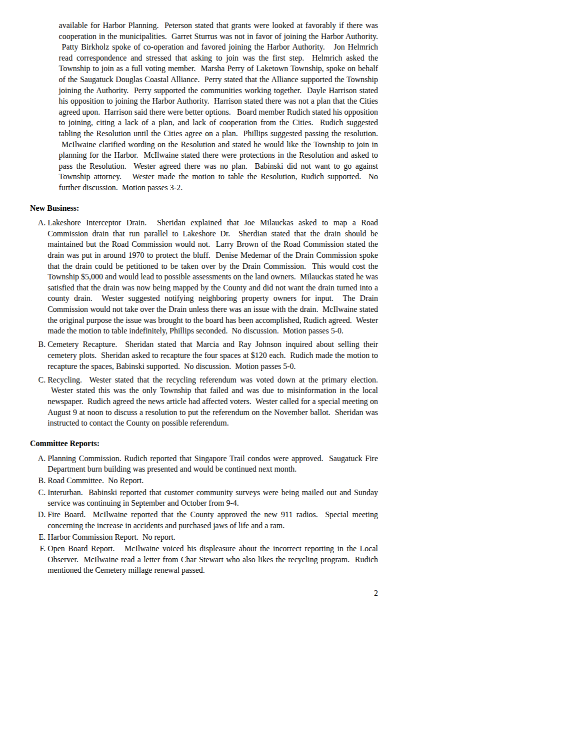available for Harbor Planning. Peterson stated that grants were looked at favorably if there was cooperation in the municipalities. Garret Sturrus was not in favor of joining the Harbor Authority. Patty Birkholz spoke of co-operation and favored joining the Harbor Authority. Jon Helmrich read correspondence and stressed that asking to join was the first step. Helmrich asked the Township to join as a full voting member. Marsha Perry of Laketown Township, spoke on behalf of the Saugatuck Douglas Coastal Alliance. Perry stated that the Alliance supported the Township joining the Authority. Perry supported the communities working together. Dayle Harrison stated his opposition to joining the Harbor Authority. Harrison stated there was not a plan that the Cities agreed upon. Harrison said there were better options. Board member Rudich stated his opposition to joining, citing a lack of a plan, and lack of cooperation from the Cities. Rudich suggested tabling the Resolution until the Cities agree on a plan. Phillips suggested passing the resolution. McIlwaine clarified wording on the Resolution and stated he would like the Township to join in planning for the Harbor. McIlwaine stated there were protections in the Resolution and asked to pass the Resolution. Wester agreed there was no plan. Babinski did not want to go against Township attorney. Wester made the motion to table the Resolution, Rudich supported. No further discussion. Motion passes 3-2.
New Business:
Lakeshore Interceptor Drain. Sheridan explained that Joe Milauckas asked to map a Road Commission drain that run parallel to Lakeshore Dr. Sherdian stated that the drain should be maintained but the Road Commission would not. Larry Brown of the Road Commission stated the drain was put in around 1970 to protect the bluff. Denise Medemar of the Drain Commission spoke that the drain could be petitioned to be taken over by the Drain Commission. This would cost the Township $5,000 and would lead to possible assessments on the land owners. Milauckas stated he was satisfied that the drain was now being mapped by the County and did not want the drain turned into a county drain. Wester suggested notifying neighboring property owners for input. The Drain Commission would not take over the Drain unless there was an issue with the drain. McIlwaine stated the original purpose the issue was brought to the board has been accomplished, Rudich agreed. Wester made the motion to table indefinitely, Phillips seconded. No discussion. Motion passes 5-0.
Cemetery Recapture. Sheridan stated that Marcia and Ray Johnson inquired about selling their cemetery plots. Sheridan asked to recapture the four spaces at $120 each. Rudich made the motion to recapture the spaces, Babinski supported. No discussion. Motion passes 5-0.
Recycling. Wester stated that the recycling referendum was voted down at the primary election. Wester stated this was the only Township that failed and was due to misinformation in the local newspaper. Rudich agreed the news article had affected voters. Wester called for a special meeting on August 9 at noon to discuss a resolution to put the referendum on the November ballot. Sheridan was instructed to contact the County on possible referendum.
Committee Reports:
Planning Commission. Rudich reported that Singapore Trail condos were approved. Saugatuck Fire Department burn building was presented and would be continued next month.
Road Committee. No Report.
Interurban. Babinski reported that customer community surveys were being mailed out and Sunday service was continuing in September and October from 9-4.
Fire Board. McIlwaine reported that the County approved the new 911 radios. Special meeting concerning the increase in accidents and purchased jaws of life and a ram.
Harbor Commission Report. No report.
Open Board Report. McIlwaine voiced his displeasure about the incorrect reporting in the Local Observer. McIlwaine read a letter from Char Stewart who also likes the recycling program. Rudich mentioned the Cemetery millage renewal passed.
2